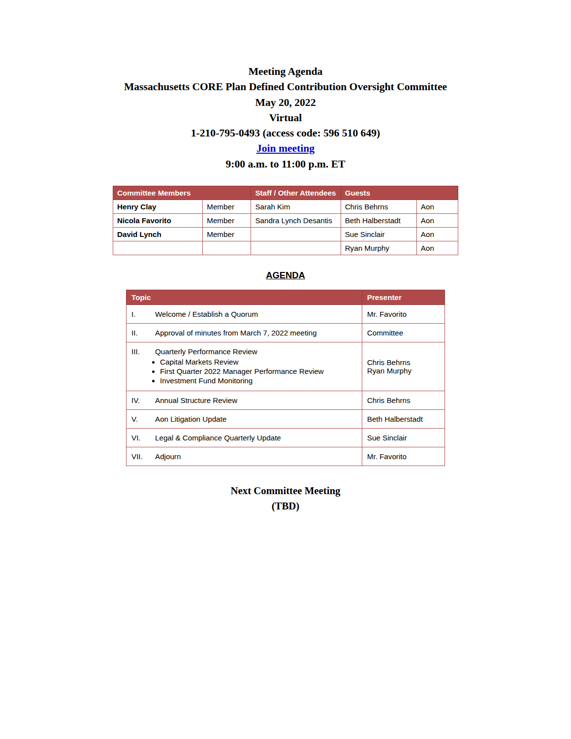Meeting Agenda
Massachusetts CORE Plan Defined Contribution Oversight Committee
May 20, 2022
Virtual
1-210-795-0493 (access code: 596 510 649)
Join meeting
9:00 a.m. to 11:00 p.m. ET
| Committee Members | Staff / Other Attendees | Guests |
| --- | --- | --- |
| Henry Clay | Member | Sarah Kim | Chris Behrns | Aon |
| Nicola Favorito | Member | Sandra Lynch Desantis | Beth Halberstadt | Aon |
| David Lynch | Member | | Sue Sinclair | Aon |
| | | | Ryan Murphy | Aon |
AGENDA
| Topic | Presenter |
| --- | --- |
| I. Welcome / Establish a Quorum | Mr. Favorito |
| II. Approval of minutes from March 7, 2022 meeting | Committee |
| III. Quarterly Performance Review Capital Markets Review First Quarter 2022 Manager Performance Review Investment Fund Monitoring | Chris Behrns Ryan Murphy |
| IV. Annual Structure Review | Chris Behrns |
| V. Aon Litigation Update | Beth Halberstadt |
| VI. Legal & Compliance Quarterly Update | Sue Sinclair |
| VII. Adjourn | Mr. Favorito |
Next Committee Meeting
(TBD)